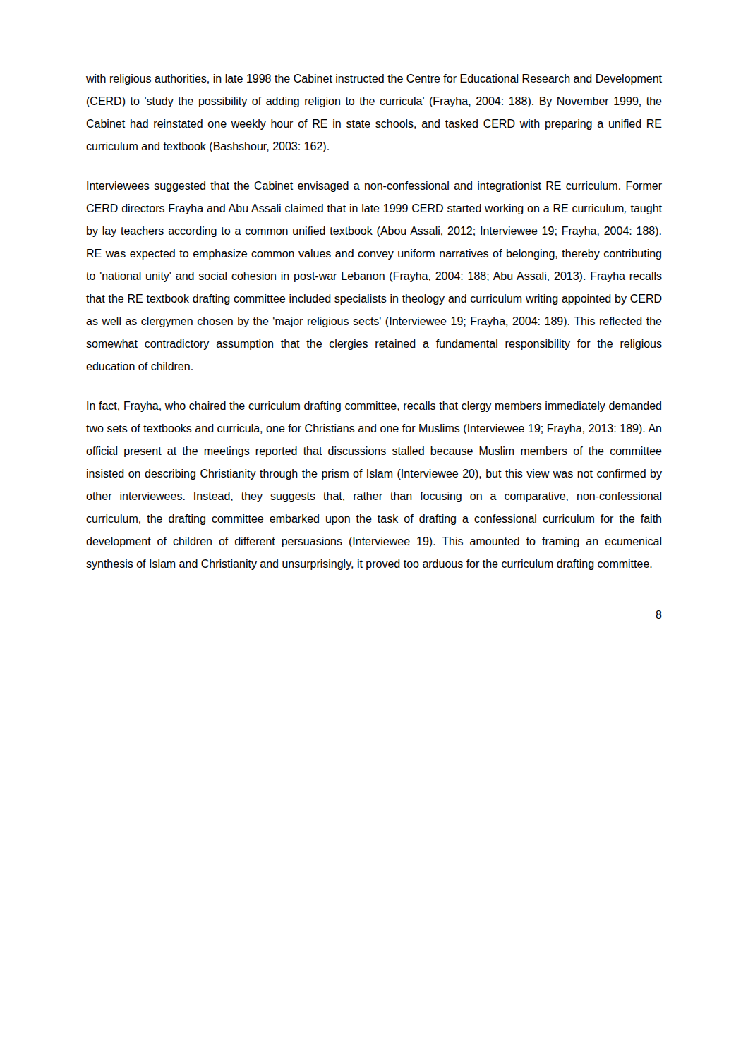with religious authorities, in late 1998 the Cabinet instructed the Centre for Educational Research and Development (CERD) to 'study the possibility of adding religion to the curricula' (Frayha, 2004: 188). By November 1999, the Cabinet had reinstated one weekly hour of RE in state schools, and tasked CERD with preparing a unified RE curriculum and textbook (Bashshour, 2003: 162).
Interviewees suggested that the Cabinet envisaged a non-confessional and integrationist RE curriculum. Former CERD directors Frayha and Abu Assali claimed that in late 1999 CERD started working on a RE curriculum, taught by lay teachers according to a common unified textbook (Abou Assali, 2012; Interviewee 19; Frayha, 2004: 188). RE was expected to emphasize common values and convey uniform narratives of belonging, thereby contributing to 'national unity' and social cohesion in post-war Lebanon (Frayha, 2004: 188; Abu Assali, 2013). Frayha recalls that the RE textbook drafting committee included specialists in theology and curriculum writing appointed by CERD as well as clergymen chosen by the 'major religious sects' (Interviewee 19; Frayha, 2004: 189). This reflected the somewhat contradictory assumption that the clergies retained a fundamental responsibility for the religious education of children.
In fact, Frayha, who chaired the curriculum drafting committee, recalls that clergy members immediately demanded two sets of textbooks and curricula, one for Christians and one for Muslims (Interviewee 19; Frayha, 2013: 189). An official present at the meetings reported that discussions stalled because Muslim members of the committee insisted on describing Christianity through the prism of Islam (Interviewee 20), but this view was not confirmed by other interviewees. Instead, they suggests that, rather than focusing on a comparative, non-confessional curriculum, the drafting committee embarked upon the task of drafting a confessional curriculum for the faith development of children of different persuasions (Interviewee 19). This amounted to framing an ecumenical synthesis of Islam and Christianity and unsurprisingly, it proved too arduous for the curriculum drafting committee.
8